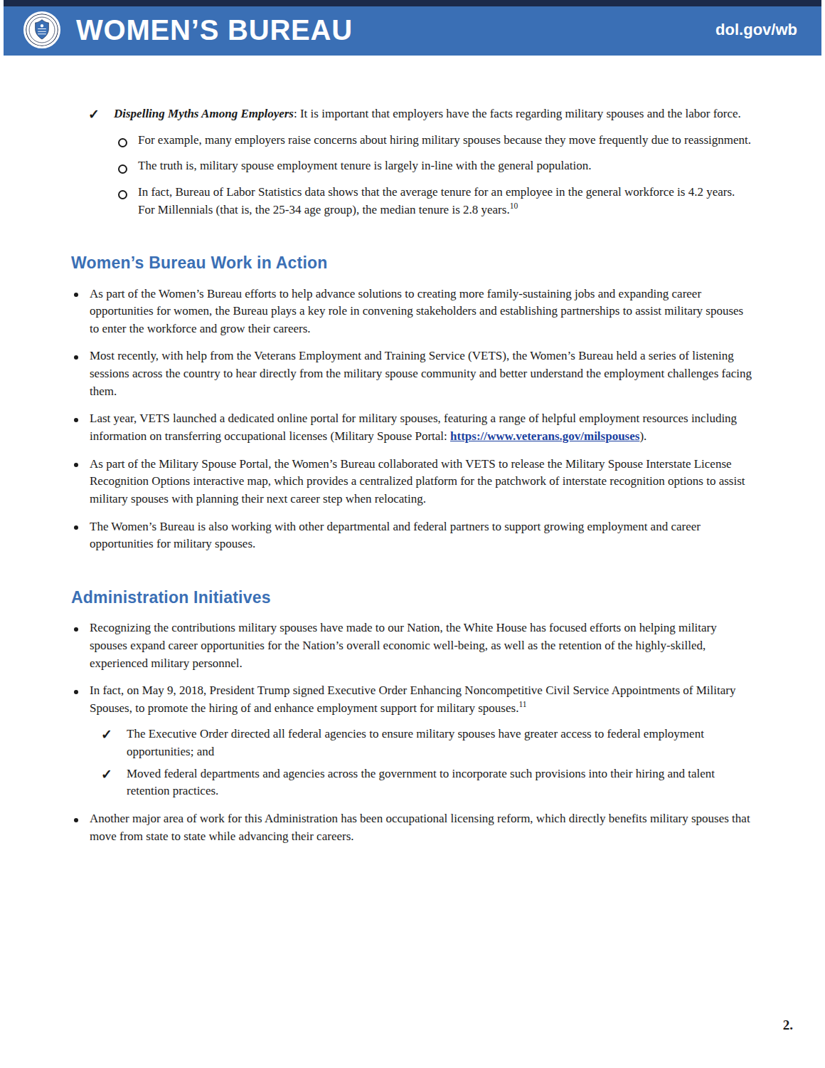WOMEN’S BUREAU
dol.gov/wb
Dispelling Myths Among Employers: It is important that employers have the facts regarding military spouses and the labor force.
For example, many employers raise concerns about hiring military spouses because they move frequently due to reassignment.
The truth is, military spouse employment tenure is largely in-line with the general population.
In fact, Bureau of Labor Statistics data shows that the average tenure for an employee in the general workforce is 4.2 years. For Millennials (that is, the 25-34 age group), the median tenure is 2.8 years.10
Women’s Bureau Work in Action
As part of the Women’s Bureau efforts to help advance solutions to creating more family-sustaining jobs and expanding career opportunities for women, the Bureau plays a key role in convening stakeholders and establishing partnerships to assist military spouses to enter the workforce and grow their careers.
Most recently, with help from the Veterans Employment and Training Service (VETS), the Women’s Bureau held a series of listening sessions across the country to hear directly from the military spouse community and better understand the employment challenges facing them.
Last year, VETS launched a dedicated online portal for military spouses, featuring a range of helpful employment resources including information on transferring occupational licenses (Military Spouse Portal: https://www.veterans.gov/milspouses).
As part of the Military Spouse Portal, the Women’s Bureau collaborated with VETS to release the Military Spouse Interstate License Recognition Options interactive map, which provides a centralized platform for the patchwork of interstate recognition options to assist military spouses with planning their next career step when relocating.
The Women’s Bureau is also working with other departmental and federal partners to support growing employment and career opportunities for military spouses.
Administration Initiatives
Recognizing the contributions military spouses have made to our Nation, the White House has focused efforts on helping military spouses expand career opportunities for the Nation’s overall economic well-being, as well as the retention of the highly-skilled, experienced military personnel.
In fact, on May 9, 2018, President Trump signed Executive Order Enhancing Noncompetitive Civil Service Appointments of Military Spouses, to promote the hiring of and enhance employment support for military spouses.11
The Executive Order directed all federal agencies to ensure military spouses have greater access to federal employment opportunities; and
Moved federal departments and agencies across the government to incorporate such provisions into their hiring and talent retention practices.
Another major area of work for this Administration has been occupational licensing reform, which directly benefits military spouses that move from state to state while advancing their careers.
2.